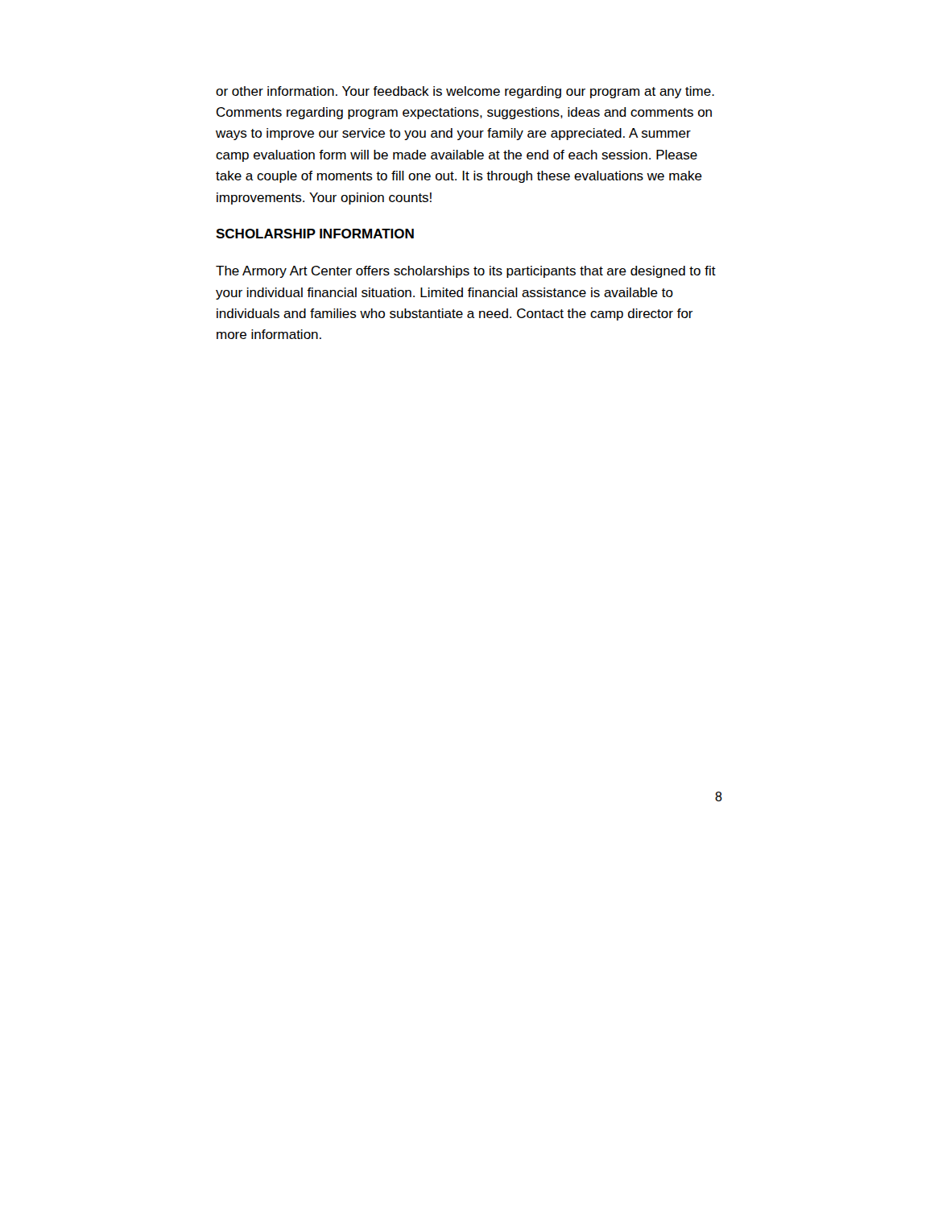or other information. Your feedback is welcome regarding our program at any time. Comments regarding program expectations, suggestions, ideas and comments on ways to improve our service to you and your family are appreciated. A summer camp evaluation form will be made available at the end of each session. Please take a couple of moments to fill one out. It is through these evaluations we make improvements. Your opinion counts!
SCHOLARSHIP INFORMATION
The Armory Art Center offers scholarships to its participants that are designed to fit your individual financial situation. Limited financial assistance is available to individuals and families who substantiate a need. Contact the camp director for more information.
8